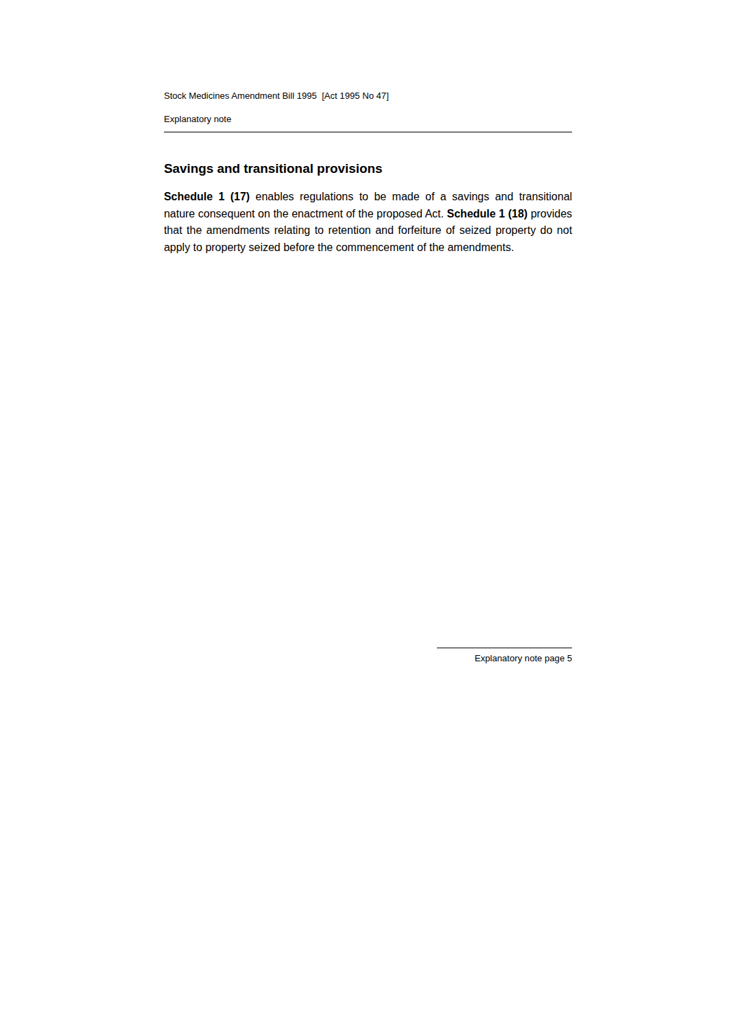Stock Medicines Amendment Bill 1995 [Act 1995 No 47]
Explanatory note
Savings and transitional provisions
Schedule 1 (17) enables regulations to be made of a savings and transitional nature consequent on the enactment of the proposed Act. Schedule 1 (18) provides that the amendments relating to retention and forfeiture of seized property do not apply to property seized before the commencement of the amendments.
Explanatory note page 5